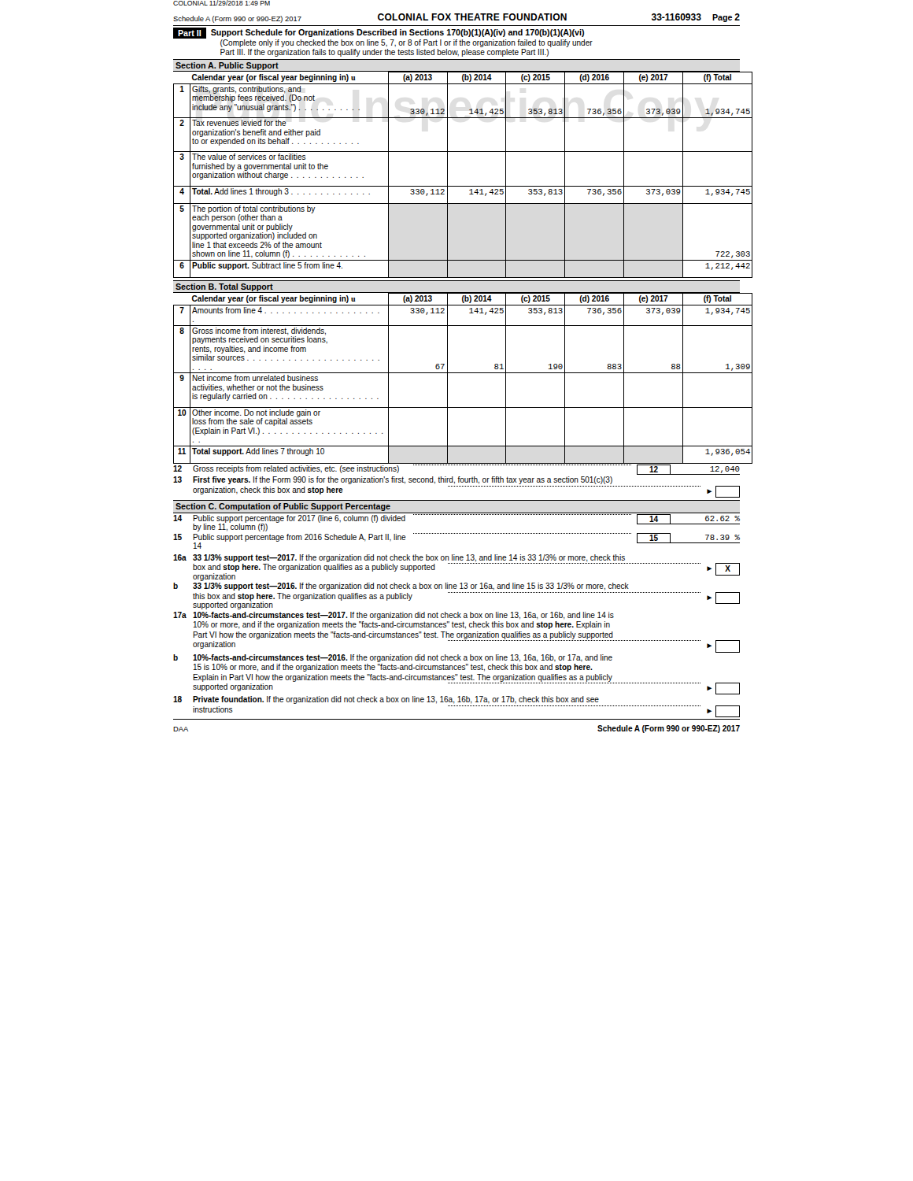COLONIAL 11/29/2018 1:49 PM
Public Inspection Copy
Schedule A (Form 990 or 990-EZ) 2017
COLONIAL FOX THEATRE FOUNDATION
33-1160933
Page 2
Part II
Support Schedule for Organizations Described in Sections 170(b)(1)(A)(iv) and 170(b)(1)(A)(vi)
(Complete only if you checked the box on line 5, 7, or 8 of Part I or if the organization failed to qualify under
Part III. If the organization fails to qualify under the tests listed below, please complete Part III.)
Section A. Public Support
| | Calendar year (or fiscal year beginning in) u | (a) 2013 | (b) 2014 | (c) 2015 | (d) 2016 | (e) 2017 | (f) Total |
| 1 | Gifts, grants, contributions, and membership fees received. (Do not include any "unusual grants.") . . . . . . . . . . . | 330,112 | 141,425 | 353,813 | 736,356 | 373,039 | 1,934,745 |
| 2 | Tax revenues levied for the organization's benefit and either paid to or expended on its behalf . . . . . . . . . . . . | | | | | | |
| 3 | The value of services or facilities furnished by a governmental unit to the organization without charge . . . . . . . . . . . . . | | | | | | |
| 4 | Total. Add lines 1 through 3 . . . . . . . . . . . . . . | 330,112 | 141,425 | 353,813 | 736,356 | 373,039 | 1,934,745 |
| 5 | The portion of total contributions by each person (other than a governmental unit or publicly supported organization) included on line 1 that exceeds 2% of the amount shown on line 11, column (f) . . . . . . . . . . . . . | | | | | | 722,303 |
| 6 | Public support. Subtract line 5 from line 4. | | | | | | 1,212,442 |
Section B. Total Support
| | Calendar year (or fiscal year beginning in) u | (a) 2013 | (b) 2014 | (c) 2015 | (d) 2016 | (e) 2017 | (f) Total |
| 7 | Amounts from line 4 . . . . . . . . . . . . . . . . . . . . . | 330,112 | 141,425 | 353,813 | 736,356 | 373,039 | 1,934,745 |
| 8 | Gross income from interest, dividends, payments received on securities loans, rents, royalties, and income from similar sources . . . . . . . . . . . . . . . . . . . . . . . . . . . | 67 | 81 | 190 | 883 | 88 | 1,309 |
| 9 | Net income from unrelated business activities, whether or not the business is regularly carried on . . . . . . . . . . . . . . . . . . . | | | | | | |
| 10 | Other income. Do not include gain or loss from the sale of capital assets (Explain in Part VI.) . . . . . . . . . . . . . . . . . . . . . . . | | | | | | |
| 11 | Total support. Add lines 7 through 10 | | | | | | 1,936,054 |
12
Gross receipts from related activities, etc. (see instructions)
12
12,040
13
First five years. If the Form 990 is for the organization's first, second, third, fourth, or fifth tax year as a section 501(c)(3)
organization, check this box and stop here
►
Section C. Computation of Public Support Percentage
14
Public support percentage for 2017 (line 6, column (f) divided by line 11, column (f))
14
62.62 %
15
Public support percentage from 2016 Schedule A, Part II, line 14
15
78.39 %
16a
33 1/3% support test—2017. If the organization did not check the box on line 13, and line 14 is 33 1/3% or more, check this
box and stop here. The organization qualifies as a publicly supported organization
► X
b
33 1/3% support test—2016. If the organization did not check a box on line 13 or 16a, and line 15 is 33 1/3% or more, check
this box and stop here. The organization qualifies as a publicly supported organization
►
17a
10%-facts-and-circumstances test—2017. If the organization did not check a box on line 13, 16a, or 16b, and line 14 is
10% or more, and if the organization meets the "facts-and-circumstances" test, check this box and stop here. Explain in
Part VI how the organization meets the "facts-and-circumstances" test. The organization qualifies as a publicly supported
organization
►
b
10%-facts-and-circumstances test—2016. If the organization did not check a box on line 13, 16a, 16b, or 17a, and line
15 is 10% or more, and if the organization meets the "facts-and-circumstances" test, check this box and stop here.
Explain in Part VI how the organization meets the "facts-and-circumstances" test. The organization qualifies as a publicly
supported organization
►
18
Private foundation. If the organization did not check a box on line 13, 16a, 16b, 17a, or 17b, check this box and see
instructions
►
DAA
Schedule A (Form 990 or 990-EZ) 2017